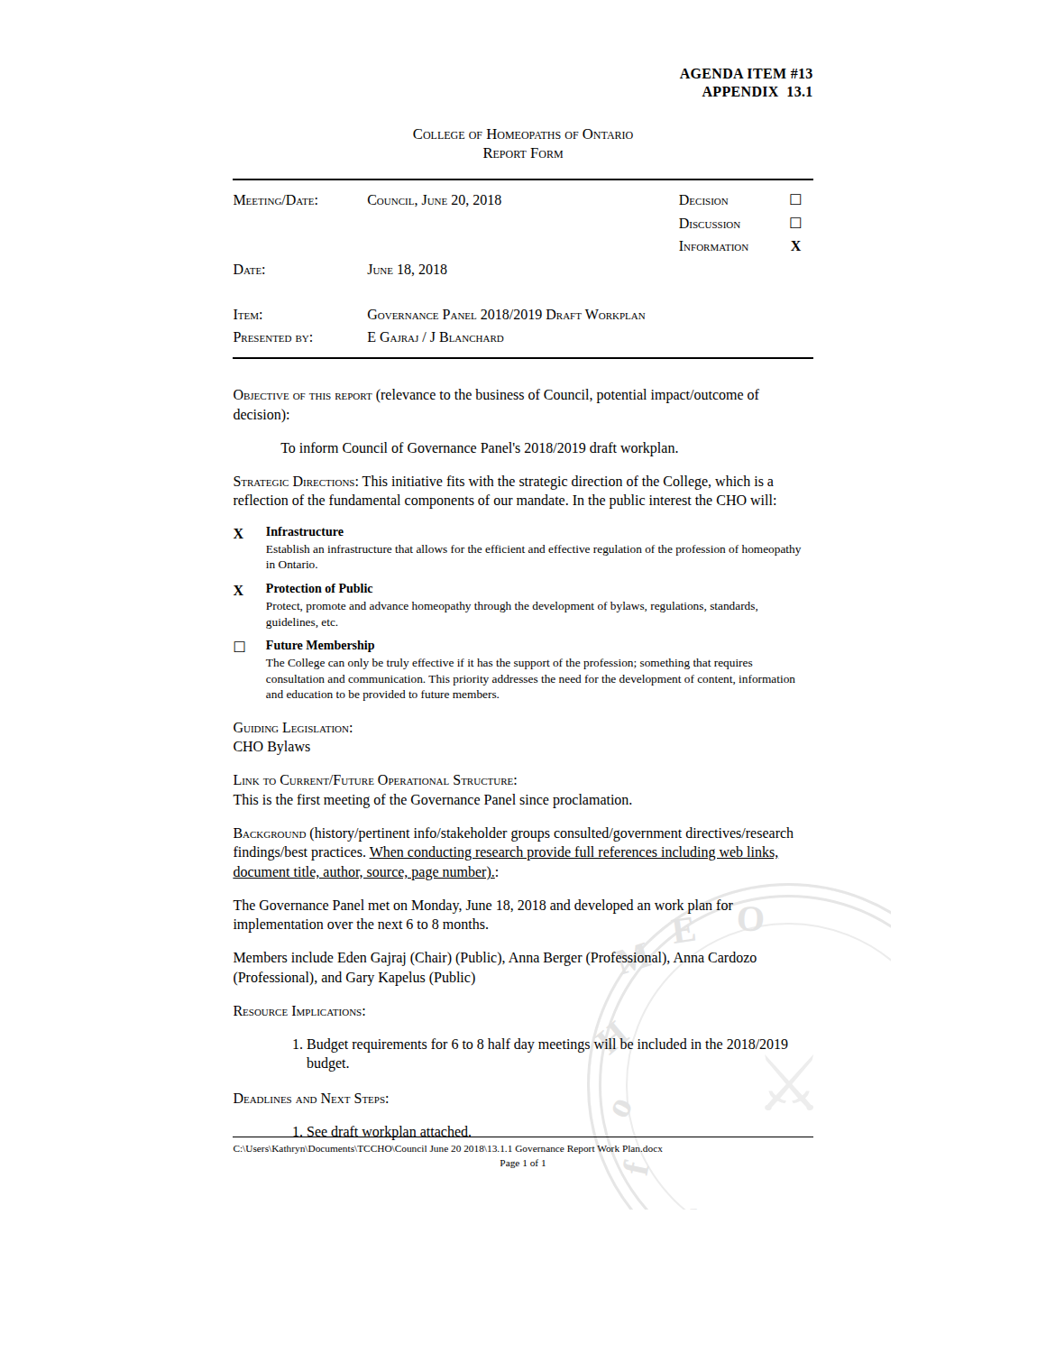M E O H o f E G E
⚔
AGENDA ITEM #13
APPENDIX 13.1
College of Homeopaths of Ontario
Report Form
| Meeting/Date: | Council, June 20, 2018 | Decision | ☐ |
| | | Discussion | ☐ |
| | | Information | X |
| Date: | June 18, 2018 | | |
| Item: | Governance Panel 2018/2019 Draft Workplan |
| Presented by: | E Gajraj / J Blanchard |
Objective of this report (relevance to the business of Council, potential impact/outcome of decision):
To inform Council of Governance Panel's 2018/2019 draft workplan.
Strategic Directions: This initiative fits with the strategic direction of the College, which is a reflection of the fundamental components of our mandate. In the public interest the CHO will:
X
Infrastructure
Establish an infrastructure that allows for the efficient and effective regulation of the profession of homeopathy in Ontario.
X
Protection of Public
Protect, promote and advance homeopathy through the development of bylaws, regulations, standards, guidelines, etc.
☐
Future Membership
The College can only be truly effective if it has the support of the profession; something that requires consultation and communication. This priority addresses the need for the development of content, information and education to be provided to future members.
Guiding Legislation:
CHO Bylaws
Link to Current/Future Operational Structure:
This is the first meeting of the Governance Panel since proclamation.
Background (history/pertinent info/stakeholder groups consulted/government directives/research findings/best practices. When conducting research provide full references including web links, document title, author, source, page number).:
The Governance Panel met on Monday, June 18, 2018 and developed an work plan for implementation over the next 6 to 8 months.
Members include Eden Gajraj (Chair) (Public), Anna Berger (Professional), Anna Cardozo (Professional), and Gary Kapelus (Public)
Resource Implications:
Budget requirements for 6 to 8 half day meetings will be included in the 2018/2019 budget.
Deadlines and Next Steps:
See draft workplan attached.
C:\Users\Kathryn\Documents\TCCHO\Council June 20 2018\13.1.1 Governance Report Work Plan.docx
Page 1 of 1